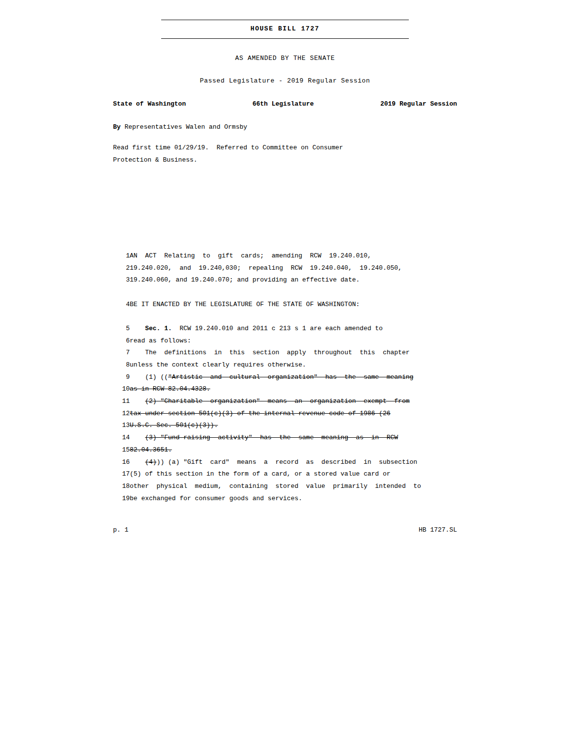HOUSE BILL 1727
AS AMENDED BY THE SENATE
Passed Legislature - 2019 Regular Session
State of Washington 66th Legislature 2019 Regular Session
By Representatives Walen and Ormsby
Read first time 01/29/19. Referred to Committee on Consumer
Protection & Business.
| 1 | AN ACT Relating to gift cards; amending RCW 19.240.010, |
| 2 | 19.240.020, and 19.240,030; repealing RCW 19.240.040, 19.240.050, |
| 3 | 19.240.060, and 19.240.070; and providing an effective date. |
| 4 | BE IT ENACTED BY THE LEGISLATURE OF THE STATE OF WASHINGTON: |
| 5 | Sec. 1. RCW 19.240.010 and 2011 c 213 s 1 are each amended to |
| 6 | read as follows: |
| 7 | The definitions in this section apply throughout this chapter |
| 8 | unless the context clearly requires otherwise. |
| 9 | (1) (( "Artistic and cultural organization" has the same meaning |
| 10 | as in RCW 82.04.4328. |
| 11 | (2) "Charitable organization" means an organization exempt from |
| 12 | tax under section 501(c)(3) of the internal revenue code of 1986 (26 |
| 13 | U.S.C. Sec. 501(c)(3)). |
| 14 | (3) "Fund-raising activity" has the same meaning as in RCW |
| 15 | 82.04.3651. |
| 16 | (4) )) (a) "Gift card" means a record as described in subsection |
| 17 | (5) of this section in the form of a card, or a stored value card or |
| 18 | other physical medium, containing stored value primarily intended to |
| 19 | be exchanged for consumer goods and services. |
p. 1 HB 1727.SL